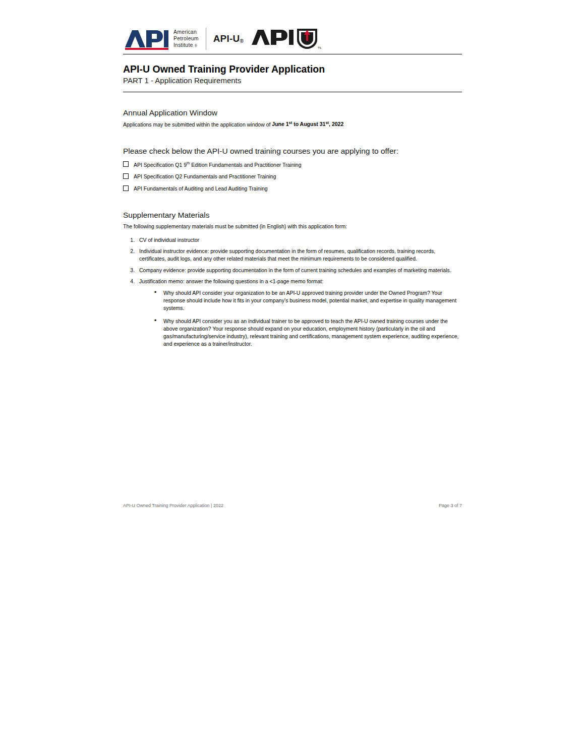American
Petroleum
Institute ®
API-U®
TM
API-U Owned Training Provider Application
PART 1 - Application Requirements
Annual Application Window
Applications may be submitted within the application window of June 1st to August 31st, 2022
Please check below the API-U owned training courses you are applying to offer:
API Specification Q1 9th Edition Fundamentals and Practitioner Training
API Specification Q2 Fundamentals and Practitioner Training
API Fundamentals of Auditing and Lead Auditing Training
Supplementary Materials
The following supplementary materials must be submitted (in English) with this application form:
CV of individual instructor
Individual instructor evidence: provide supporting documentation in the form of resumes, qualification records, training records, certificates, audit logs, and any other related materials that meet the minimum requirements to be considered qualified.
Company evidence: provide supporting documentation in the form of current training schedules and examples of marketing materials.
Justification memo: answer the following questions in a <1-page memo format:
Why should API consider your organization to be an API-U approved training provider under the Owned Program? Your response should include how it fits in your company’s business model, potential market, and expertise in quality management systems.
Why should API consider you as an individual trainer to be approved to teach the API-U owned training courses under the above organization? Your response should expand on your education, employment history (particularly in the oil and gas/manufacturing/service industry), relevant training and certifications, management system experience, auditing experience, and experience as a trainer/instructor.
API-U Owned Training Provider Application | 2022 Page 3 of 7